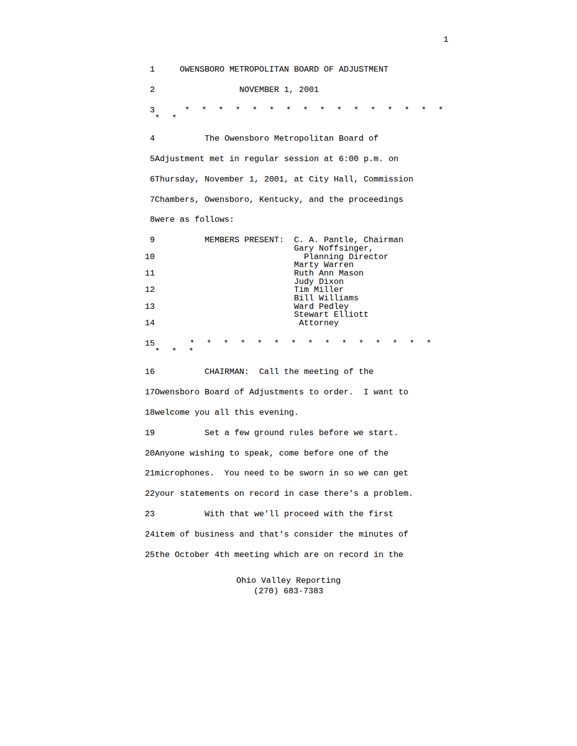1
| 1 | OWENSBORO METROPOLITAN BOARD OF ADJUSTMENT |
| 2 | NOVEMBER 1, 2001 |
| 3 | * * * * * * * * * * * * * * * * * * |
| 4 | The Owensboro Metropolitan Board of |
| 5 | Adjustment met in regular session at 6:00 p.m. on |
| 6 | Thursday, November 1, 2001, at City Hall, Commission |
| 7 | Chambers, Owensboro, Kentucky, and the proceedings |
| 8 | were as follows: |
| 9 | MEMBERS PRESENT: C. A. Pantle, Chairman Gary Noffsinger, |
| 10 | Planning Director Marty Warren |
| 11 | Ruth Ann Mason Judy Dixon |
| 12 | Tim Miller Bill Williams |
| 13 | Ward Pedley Stewart Elliott |
| 14 | Attorney |
| 15 | * * * * * * * * * * * * * * * * * * |
| 16 | CHAIRMAN: Call the meeting of the |
| 17 | Owensboro Board of Adjustments to order. I want to |
| 18 | welcome you all this evening. |
| 19 | Set a few ground rules before we start. |
| 20 | Anyone wishing to speak, come before one of the |
| 21 | microphones. You need to be sworn in so we can get |
| 22 | your statements on record in case there's a problem. |
| 23 | With that we'll proceed with the first |
| 24 | item of business and that's consider the minutes of |
| 25 | the October 4th meeting which are on record in the |
Ohio Valley Reporting
(270) 683-7383